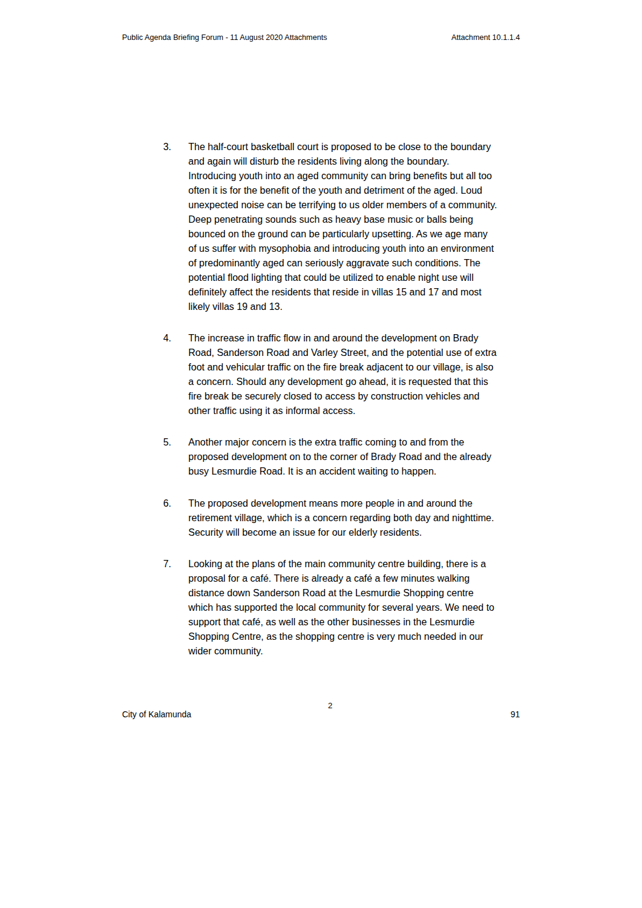Public Agenda Briefing Forum - 11 August 2020 Attachments
Attachment 10.1.1.4
3. The half-court basketball court is proposed to be close to the boundary and again will disturb the residents living along the boundary. Introducing youth into an aged community can bring benefits but all too often it is for the benefit of the youth and detriment of the aged. Loud unexpected noise can be terrifying to us older members of a community. Deep penetrating sounds such as heavy base music or balls being bounced on the ground can be particularly upsetting. As we age many of us suffer with mysophobia and introducing youth into an environment of predominantly aged can seriously aggravate such conditions. The potential flood lighting that could be utilized to enable night use will definitely affect the residents that reside in villas 15 and 17 and most likely villas 19 and 13.
4. The increase in traffic flow in and around the development on Brady Road, Sanderson Road and Varley Street, and the potential use of extra foot and vehicular traffic on the fire break adjacent to our village, is also a concern. Should any development go ahead, it is requested that this fire break be securely closed to access by construction vehicles and other traffic using it as informal access.
5. Another major concern is the extra traffic coming to and from the proposed development on to the corner of Brady Road and the already busy Lesmurdie Road. It is an accident waiting to happen.
6. The proposed development means more people in and around the retirement village, which is a concern regarding both day and nighttime. Security will become an issue for our elderly residents.
7. Looking at the plans of the main community centre building, there is a proposal for a café. There is already a café a few minutes walking distance down Sanderson Road at the Lesmurdie Shopping centre which has supported the local community for several years. We need to support that café, as well as the other businesses in the Lesmurdie Shopping Centre, as the shopping centre is very much needed in our wider community.
2
City of Kalamunda
91